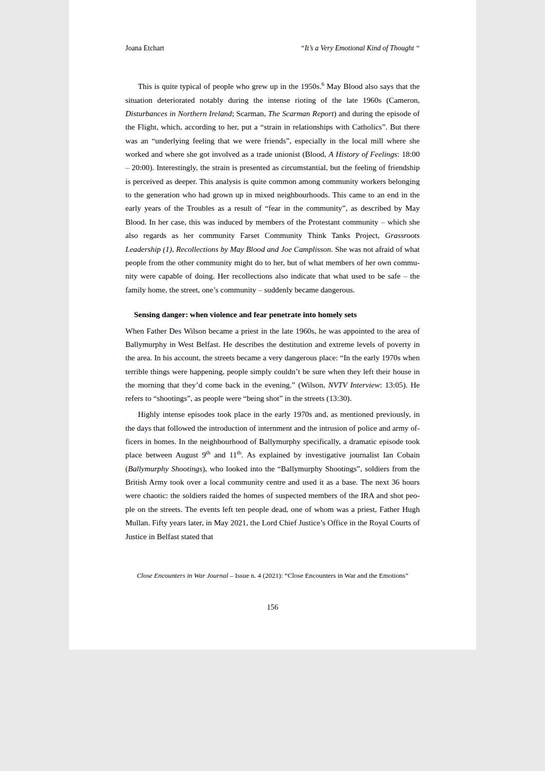Joana Etchart “It’s a Very Emotional Kind of Thought “
This is quite typical of people who grew up in the 1950s.6 May Blood also says that the situation deteriorated notably during the intense rioting of the late 1960s (Cameron, Disturbances in Northern Ireland; Scarman, The Scarman Report) and during the episode of the Flight, which, according to her, put a “strain in relationships with Catholics”. But there was an “underlying feeling that we were friends”, especially in the local mill where she worked and where she got involved as a trade unionist (Blood, A History of Feelings: 18:00 – 20:00). Interestingly, the strain is presented as circumstantial, but the feeling of friendship is perceived as deeper. This analysis is quite common among community workers belonging to the generation who had grown up in mixed neighbourhoods. This came to an end in the early years of the Troubles as a result of “fear in the community”, as described by May Blood. In her case, this was induced by members of the Protestant community – which she also regards as her community Farset Community Think Tanks Project, Grassroots Leadership (1), Recollections by May Blood and Joe Camplisson. She was not afraid of what people from the other community might do to her, but of what members of her own community were capable of doing. Her recollections also indicate that what used to be safe – the family home, the street, one’s community – suddenly became dangerous.
Sensing danger: when violence and fear penetrate into homely sets
When Father Des Wilson became a priest in the late 1960s, he was appointed to the area of Ballymurphy in West Belfast. He describes the destitution and extreme levels of poverty in the area. In his account, the streets became a very dangerous place: “In the early 1970s when terrible things were happening, people simply couldn’t be sure when they left their house in the morning that they’d come back in the evening.” (Wilson, NVTV Interview: 13:05). He refers to “shootings”, as people were “being shot” in the streets (13:30).
Highly intense episodes took place in the early 1970s and, as mentioned previously, in the days that followed the introduction of internment and the intrusion of police and army officers in homes. In the neighbourhood of Ballymurphy specifically, a dramatic episode took place between August 9th and 11th. As explained by investigative journalist Ian Cobain (Ballymurphy Shootings), who looked into the “Ballymurphy Shootings”, soldiers from the British Army took over a local community centre and used it as a base. The next 36 hours were chaotic: the soldiers raided the homes of suspected members of the IRA and shot people on the streets. The events left ten people dead, one of whom was a priest, Father Hugh Mullan. Fifty years later, in May 2021, the Lord Chief Justice’s Office in the Royal Courts of Justice in Belfast stated that
Close Encounters in War Journal – Issue n. 4 (2021): “Close Encounters in War and the Emotions”
156